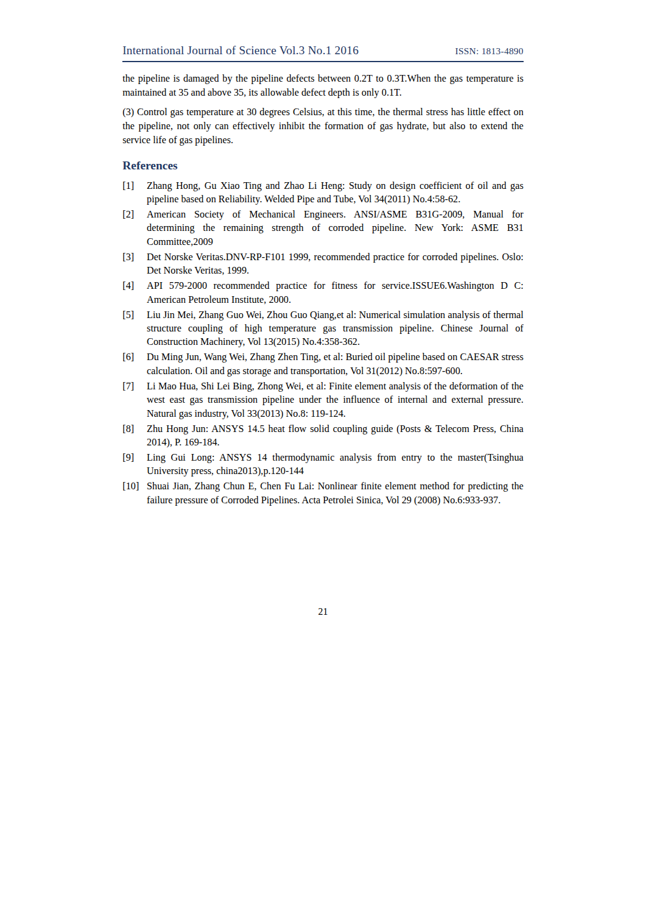International Journal of Science Vol.3 No.1 2016
ISSN: 1813-4890
the pipeline is damaged by the pipeline defects between 0.2T to 0.3T.When the gas temperature is maintained at 35 and above 35, its allowable defect depth is only 0.1T.
(3) Control gas temperature at 30 degrees Celsius, at this time, the thermal stress has little effect on the pipeline, not only can effectively inhibit the formation of gas hydrate, but also to extend the service life of gas pipelines.
References
[1] Zhang Hong, Gu Xiao Ting and Zhao Li Heng: Study on design coefficient of oil and gas pipeline based on Reliability. Welded Pipe and Tube, Vol 34(2011) No.4:58-62.
[2] American Society of Mechanical Engineers. ANSI/ASME B31G-2009, Manual for determining the remaining strength of corroded pipeline. New York: ASME B31 Committee,2009
[3] Det Norske Veritas.DNV-RP-F101 1999, recommended practice for corroded pipelines. Oslo: Det Norske Veritas, 1999.
[4] API 579-2000 recommended practice for fitness for service.ISSUE6.Washington D C: American Petroleum Institute, 2000.
[5] Liu Jin Mei, Zhang Guo Wei, Zhou Guo Qiang,et al: Numerical simulation analysis of thermal structure coupling of high temperature gas transmission pipeline. Chinese Journal of Construction Machinery, Vol 13(2015) No.4:358-362.
[6] Du Ming Jun, Wang Wei, Zhang Zhen Ting, et al: Buried oil pipeline based on CAESAR stress calculation. Oil and gas storage and transportation, Vol 31(2012) No.8:597-600.
[7] Li Mao Hua, Shi Lei Bing, Zhong Wei, et al: Finite element analysis of the deformation of the west east gas transmission pipeline under the influence of internal and external pressure. Natural gas industry, Vol 33(2013) No.8: 119-124.
[8] Zhu Hong Jun: ANSYS 14.5 heat flow solid coupling guide (Posts & Telecom Press, China 2014), P. 169-184.
[9] Ling Gui Long: ANSYS 14 thermodynamic analysis from entry to the master(Tsinghua University press, china2013),p.120-144
[10] Shuai Jian, Zhang Chun E, Chen Fu Lai: Nonlinear finite element method for predicting the failure pressure of Corroded Pipelines. Acta Petrolei Sinica, Vol 29 (2008) No.6:933-937.
21